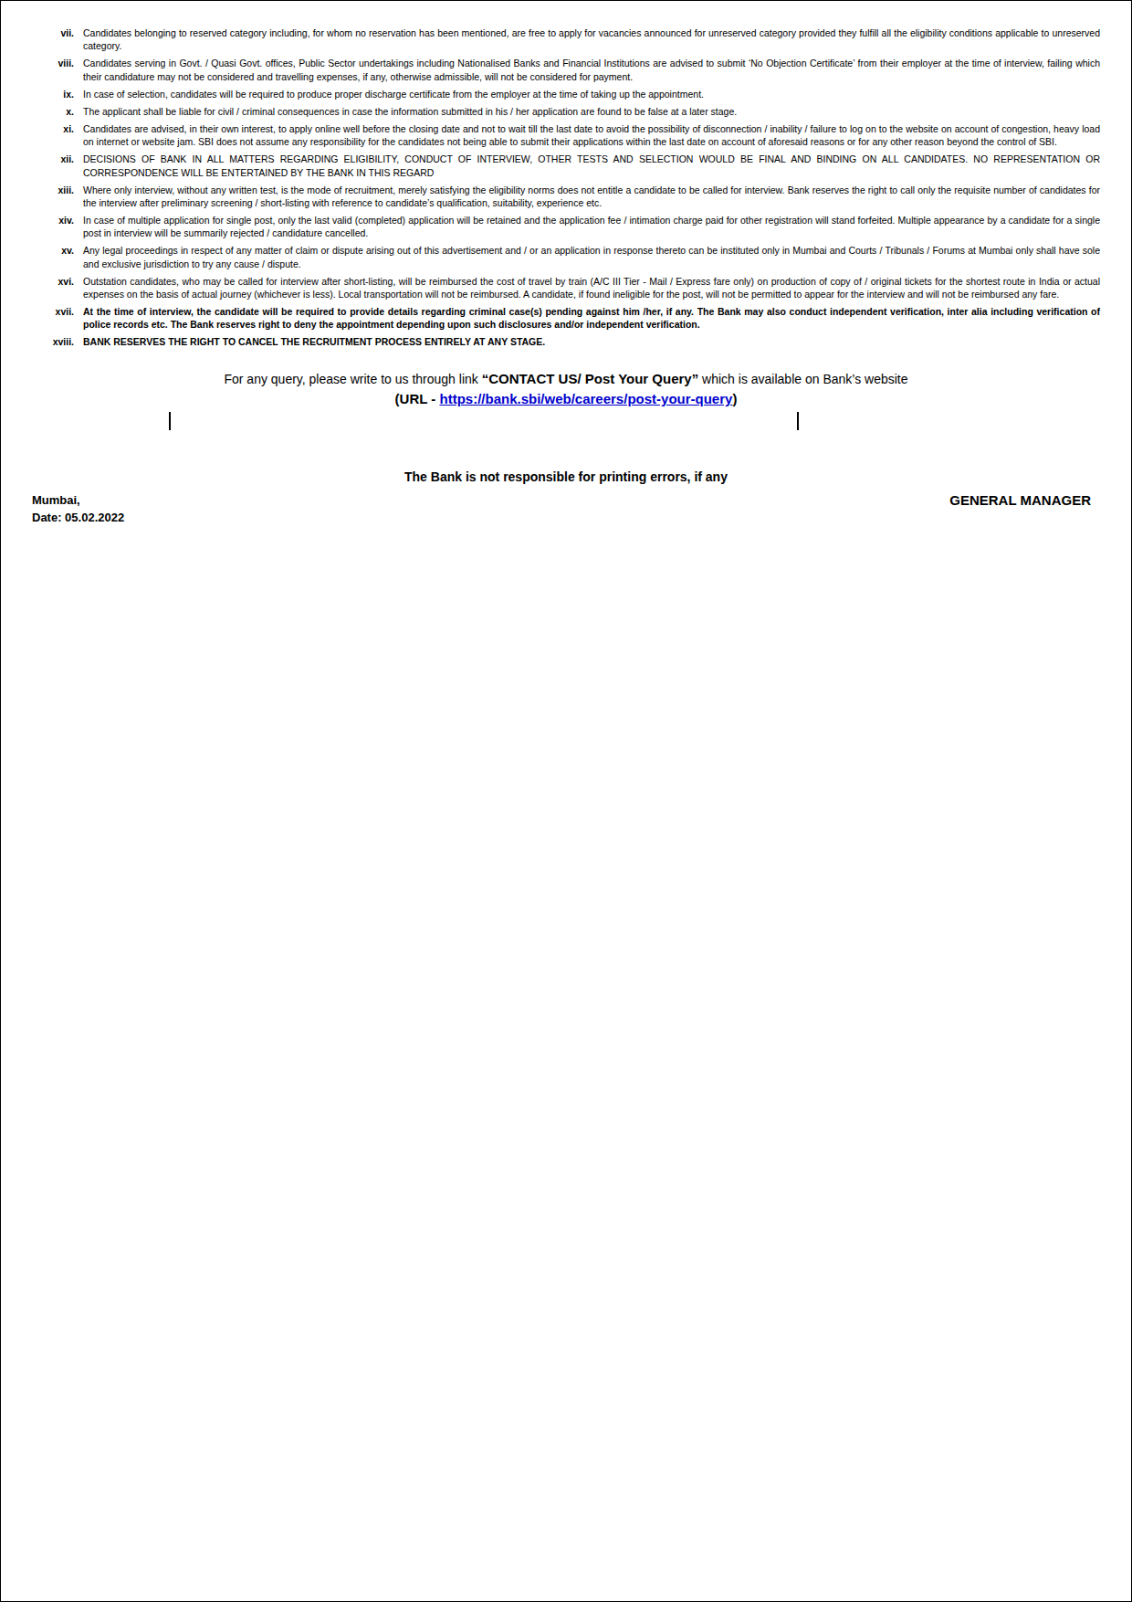vii. Candidates belonging to reserved category including, for whom no reservation has been mentioned, are free to apply for vacancies announced for unreserved category provided they fulfill all the eligibility conditions applicable to unreserved category.
viii. Candidates serving in Govt. / Quasi Govt. offices, Public Sector undertakings including Nationalised Banks and Financial Institutions are advised to submit ‘No Objection Certificate’ from their employer at the time of interview, failing which their candidature may not be considered and travelling expenses, if any, otherwise admissible, will not be considered for payment.
ix. In case of selection, candidates will be required to produce proper discharge certificate from the employer at the time of taking up the appointment.
x. The applicant shall be liable for civil / criminal consequences in case the information submitted in his / her application are found to be false at a later stage.
xi. Candidates are advised, in their own interest, to apply online well before the closing date and not to wait till the last date to avoid the possibility of disconnection / inability / failure to log on to the website on account of congestion, heavy load on internet or website jam. SBI does not assume any responsibility for the candidates not being able to submit their applications within the last date on account of aforesaid reasons or for any other reason beyond the control of SBI.
xii. Decisions of bank in all matters regarding eligibility, conduct of interview, other tests and selection would be final and binding on all candidates. No representation or correspondence will be entertained by the bank in this regard
xiii. Where only interview, without any written test, is the mode of recruitment, merely satisfying the eligibility norms does not entitle a candidate to be called for interview. Bank reserves the right to call only the requisite number of candidates for the interview after preliminary screening / short-listing with reference to candidate’s qualification, suitability, experience etc.
xiv. In case of multiple application for single post, only the last valid (completed) application will be retained and the application fee / intimation charge paid for other registration will stand forfeited. Multiple appearance by a candidate for a single post in interview will be summarily rejected / candidature cancelled.
xv. Any legal proceedings in respect of any matter of claim or dispute arising out of this advertisement and / or an application in response thereto can be instituted only in Mumbai and Courts / Tribunals / Forums at Mumbai only shall have sole and exclusive jurisdiction to try any cause / dispute.
xvi. Outstation candidates, who may be called for interview after short-listing, will be reimbursed the cost of travel by train (A/C III Tier - Mail / Express fare only) on production of copy of / original tickets for the shortest route in India or actual expenses on the basis of actual journey (whichever is less). Local transportation will not be reimbursed. A candidate, if found ineligible for the post, will not be permitted to appear for the interview and will not be reimbursed any fare.
xvii. At the time of interview, the candidate will be required to provide details regarding criminal case(s) pending against him /her, if any. The Bank may also conduct independent verification, inter alia including verification of police records etc. The Bank reserves right to deny the appointment depending upon such disclosures and/or independent verification.
xviii. Bank reserves the right to cancel the recruitment process entirely at any stage.
For any query, please write to us through link “CONTACT US/ Post Your Query” which is available on Bank’s website
(URL - https://bank.sbi/web/careers/post-your-query)
The Bank is not responsible for printing errors, if any
Mumbai,
Date: 05.02.2022
GENERAL MANAGER